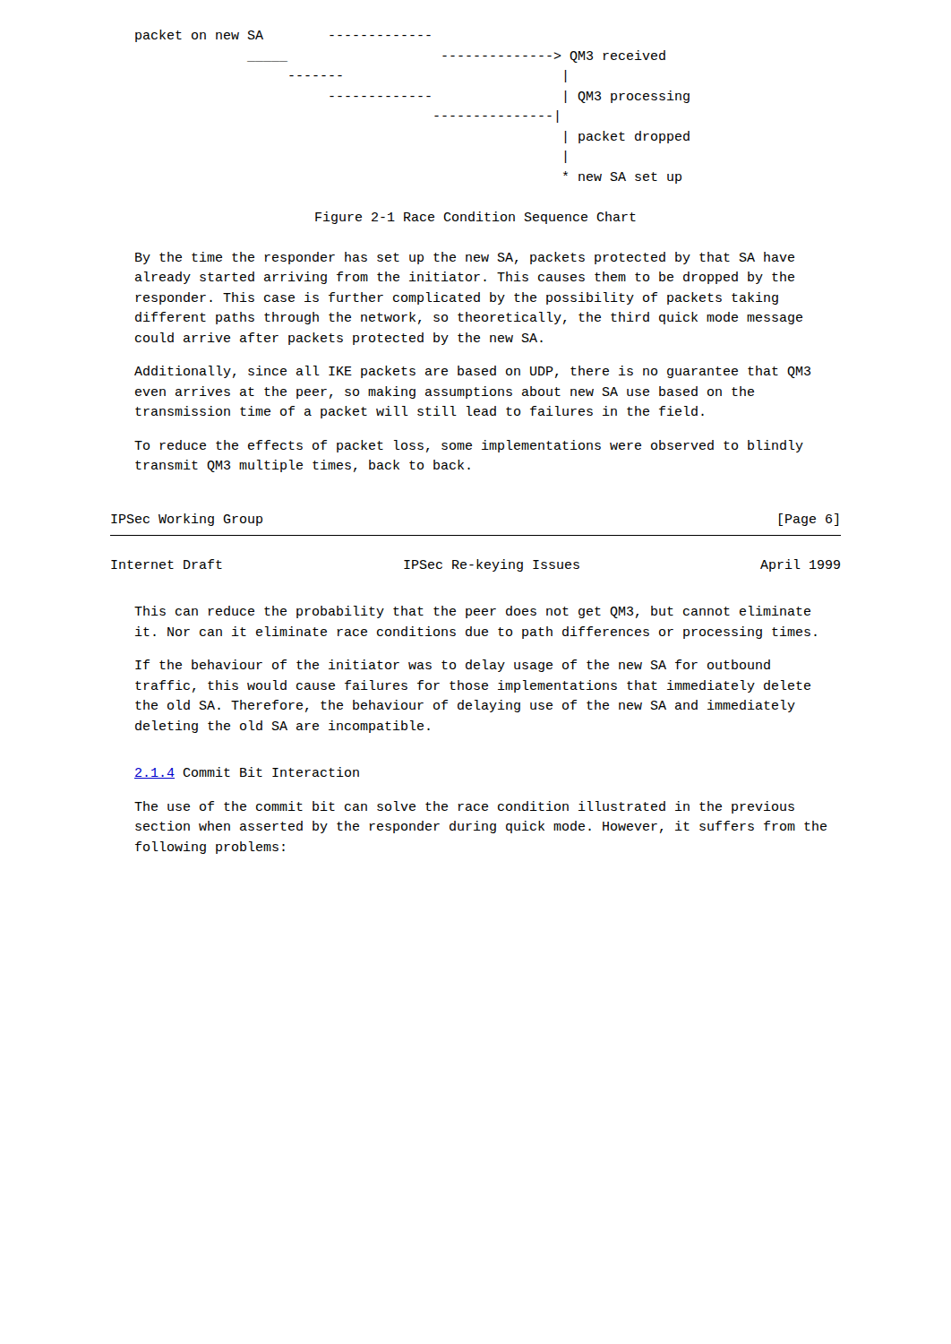packet on new SA        -------------
                 _____                   --------------> QM3 received
                      -------                           |
                           -------------                | QM3 processing
                                        ---------------|
                                                        | packet dropped
                                                        |
                                                        * new SA set up
Figure 2-1 Race Condition Sequence Chart
By the time the responder has set up the new SA, packets protected by that SA have already started arriving from the initiator. This causes them to be dropped by the responder. This case is further complicated by the possibility of packets taking different paths through the network, so theoretically, the third quick mode message could arrive after packets protected by the new SA.
Additionally, since all IKE packets are based on UDP, there is no guarantee that QM3 even arrives at the peer, so making assumptions about new SA use based on the transmission time of a packet will still lead to failures in the field.
To reduce the effects of packet loss, some implementations were observed to blindly transmit QM3 multiple times, back to back.
IPSec Working Group [Page 6]
Internet Draft IPSec Re-keying Issues April 1999
This can reduce the probability that the peer does not get QM3, but cannot eliminate it. Nor can it eliminate race conditions due to path differences or processing times.
If the behaviour of the initiator was to delay usage of the new SA for outbound traffic, this would cause failures for those implementations that immediately delete the old SA. Therefore, the behaviour of delaying use of the new SA and immediately deleting the old SA are incompatible.
2.1.4 Commit Bit Interaction
The use of the commit bit can solve the race condition illustrated in the previous section when asserted by the responder during quick mode. However, it suffers from the following problems: